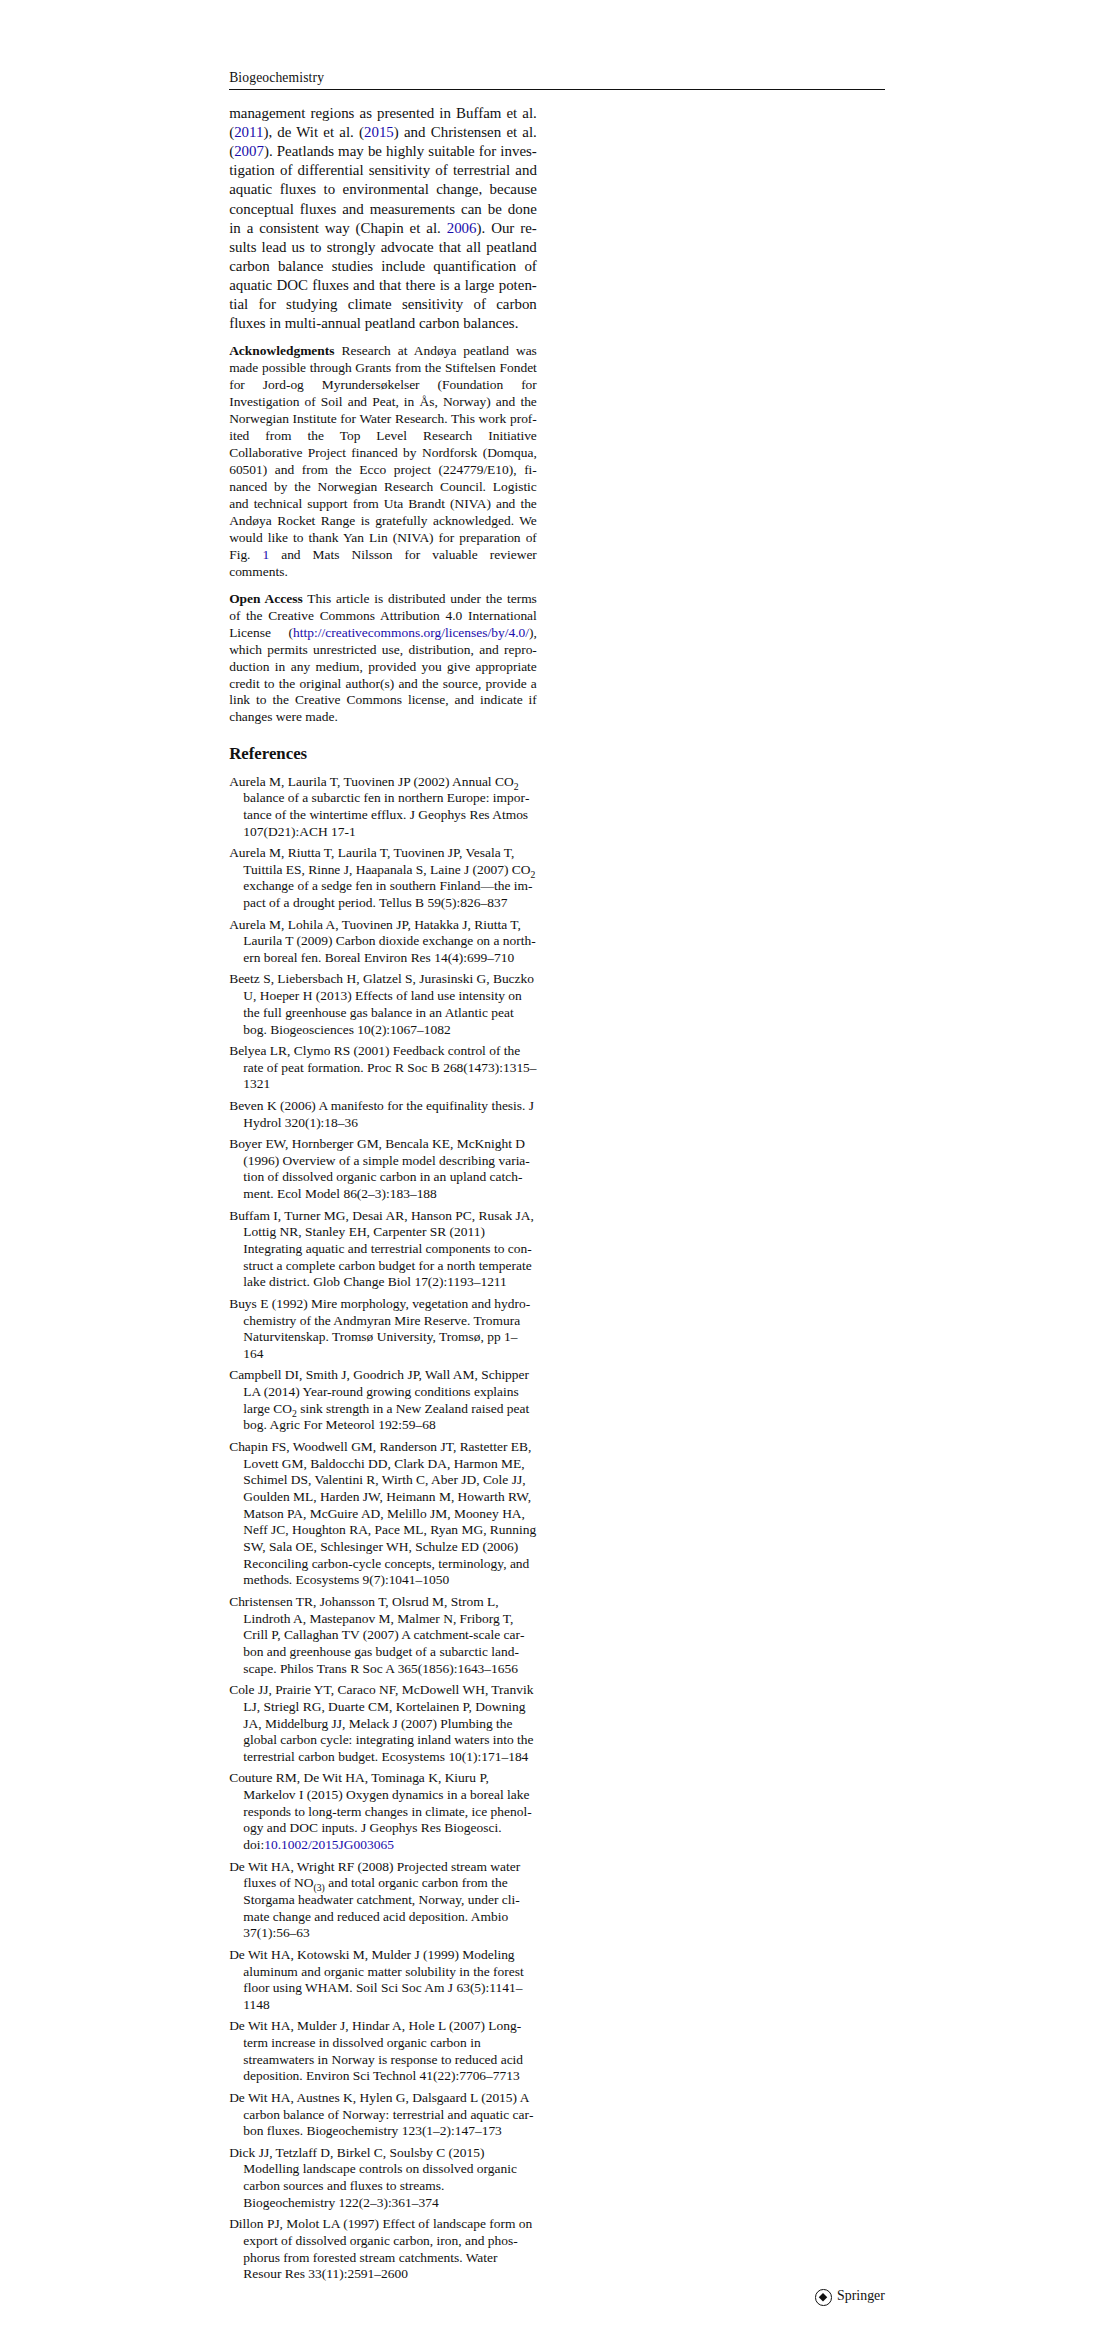Biogeochemistry
management regions as presented in Buffam et al. (2011), de Wit et al. (2015) and Christensen et al. (2007). Peatlands may be highly suitable for investigation of differential sensitivity of terrestrial and aquatic fluxes to environmental change, because conceptual fluxes and measurements can be done in a consistent way (Chapin et al. 2006). Our results lead us to strongly advocate that all peatland carbon balance studies include quantification of aquatic DOC fluxes and that there is a large potential for studying climate sensitivity of carbon fluxes in multi-annual peatland carbon balances.
Acknowledgments Research at Andøya peatland was made possible through Grants from the Stiftelsen Fondet for Jord-og Myrundersøkelser (Foundation for Investigation of Soil and Peat, in Ås, Norway) and the Norwegian Institute for Water Research. This work profited from the Top Level Research Initiative Collaborative Project financed by Nordforsk (Domqua, 60501) and from the Ecco project (224779/E10), financed by the Norwegian Research Council. Logistic and technical support from Uta Brandt (NIVA) and the Andøya Rocket Range is gratefully acknowledged. We would like to thank Yan Lin (NIVA) for preparation of Fig. 1 and Mats Nilsson for valuable reviewer comments.
Open Access This article is distributed under the terms of the Creative Commons Attribution 4.0 International License (http://creativecommons.org/licenses/by/4.0/), which permits unrestricted use, distribution, and reproduction in any medium, provided you give appropriate credit to the original author(s) and the source, provide a link to the Creative Commons license, and indicate if changes were made.
References
Aurela M, Laurila T, Tuovinen JP (2002) Annual CO2 balance of a subarctic fen in northern Europe: importance of the wintertime efflux. J Geophys Res Atmos 107(D21):ACH 17-1
Aurela M, Riutta T, Laurila T, Tuovinen JP, Vesala T, Tuittila ES, Rinne J, Haapanala S, Laine J (2007) CO2 exchange of a sedge fen in southern Finland—the impact of a drought period. Tellus B 59(5):826–837
Aurela M, Lohila A, Tuovinen JP, Hatakka J, Riutta T, Laurila T (2009) Carbon dioxide exchange on a northern boreal fen. Boreal Environ Res 14(4):699–710
Beetz S, Liebersbach H, Glatzel S, Jurasinski G, Buczko U, Hoeper H (2013) Effects of land use intensity on the full greenhouse gas balance in an Atlantic peat bog. Biogeosciences 10(2):1067–1082
Belyea LR, Clymo RS (2001) Feedback control of the rate of peat formation. Proc R Soc B 268(1473):1315–1321
Beven K (2006) A manifesto for the equifinality thesis. J Hydrol 320(1):18–36
Boyer EW, Hornberger GM, Bencala KE, McKnight D (1996) Overview of a simple model describing variation of dissolved organic carbon in an upland catchment. Ecol Model 86(2–3):183–188
Buffam I, Turner MG, Desai AR, Hanson PC, Rusak JA, Lottig NR, Stanley EH, Carpenter SR (2011) Integrating aquatic and terrestrial components to construct a complete carbon budget for a north temperate lake district. Glob Change Biol 17(2):1193–1211
Buys E (1992) Mire morphology, vegetation and hydrochemistry of the Andmyran Mire Reserve. Tromura Naturvitenskap. Tromsø University, Tromsø, pp 1–164
Campbell DI, Smith J, Goodrich JP, Wall AM, Schipper LA (2014) Year-round growing conditions explains large CO2 sink strength in a New Zealand raised peat bog. Agric For Meteorol 192:59–68
Chapin FS, Woodwell GM, Randerson JT, Rastetter EB, Lovett GM, Baldocchi DD, Clark DA, Harmon ME, Schimel DS, Valentini R, Wirth C, Aber JD, Cole JJ, Goulden ML, Harden JW, Heimann M, Howarth RW, Matson PA, McGuire AD, Melillo JM, Mooney HA, Neff JC, Houghton RA, Pace ML, Ryan MG, Running SW, Sala OE, Schlesinger WH, Schulze ED (2006) Reconciling carbon-cycle concepts, terminology, and methods. Ecosystems 9(7):1041–1050
Christensen TR, Johansson T, Olsrud M, Strom L, Lindroth A, Mastepanov M, Malmer N, Friborg T, Crill P, Callaghan TV (2007) A catchment-scale carbon and greenhouse gas budget of a subarctic landscape. Philos Trans R Soc A 365(1856):1643–1656
Cole JJ, Prairie YT, Caraco NF, McDowell WH, Tranvik LJ, Striegl RG, Duarte CM, Kortelainen P, Downing JA, Middelburg JJ, Melack J (2007) Plumbing the global carbon cycle: integrating inland waters into the terrestrial carbon budget. Ecosystems 10(1):171–184
Couture RM, De Wit HA, Tominaga K, Kiuru P, Markelov I (2015) Oxygen dynamics in a boreal lake responds to long-term changes in climate, ice phenology and DOC inputs. J Geophys Res Biogeosci. doi:10.1002/2015JG003065
De Wit HA, Wright RF (2008) Projected stream water fluxes of NO(3) and total organic carbon from the Storgama headwater catchment, Norway, under climate change and reduced acid deposition. Ambio 37(1):56–63
De Wit HA, Kotowski M, Mulder J (1999) Modeling aluminum and organic matter solubility in the forest floor using WHAM. Soil Sci Soc Am J 63(5):1141–1148
De Wit HA, Mulder J, Hindar A, Hole L (2007) Long-term increase in dissolved organic carbon in streamwaters in Norway is response to reduced acid deposition. Environ Sci Technol 41(22):7706–7713
De Wit HA, Austnes K, Hylen G, Dalsgaard L (2015) A carbon balance of Norway: terrestrial and aquatic carbon fluxes. Biogeochemistry 123(1–2):147–173
Dick JJ, Tetzlaff D, Birkel C, Soulsby C (2015) Modelling landscape controls on dissolved organic carbon sources and fluxes to streams. Biogeochemistry 122(2–3):361–374
Dillon PJ, Molot LA (1997) Effect of landscape form on export of dissolved organic carbon, iron, and phosphorus from forested stream catchments. Water Resour Res 33(11):2591–2600
Springer